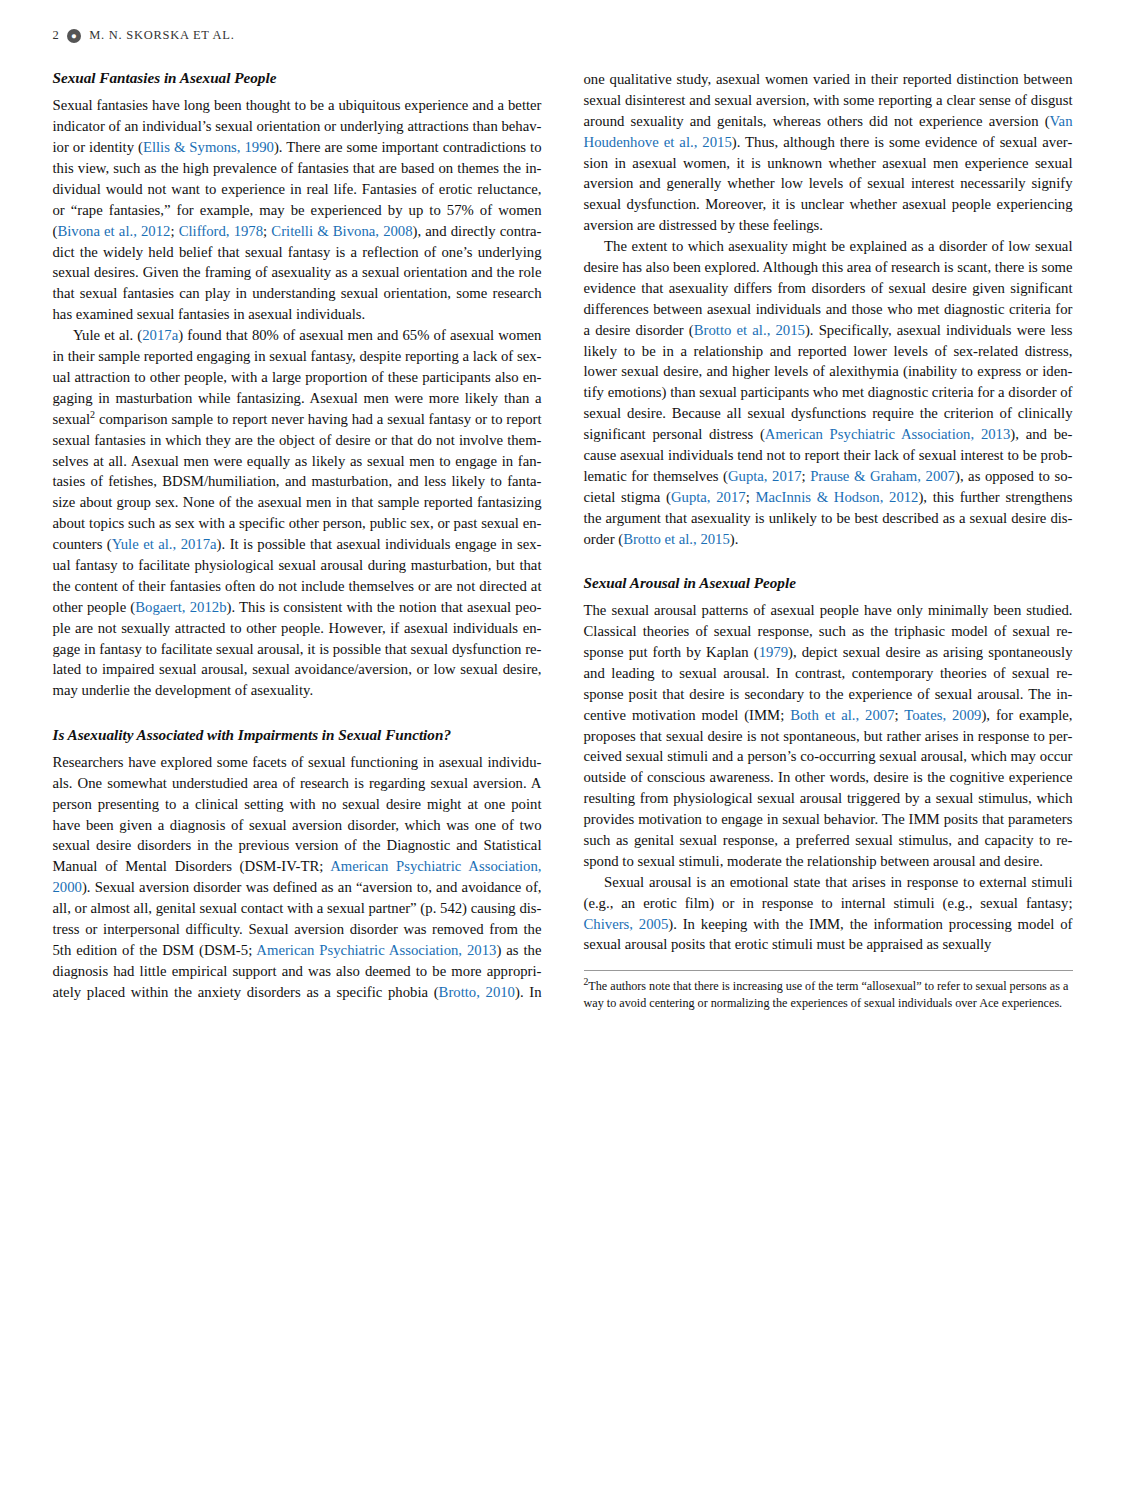2 ● M. N. SKORSKA ET AL.
Sexual Fantasies in Asexual People
Sexual fantasies have long been thought to be a ubiquitous experience and a better indicator of an individual’s sexual orientation or underlying attractions than behavior or identity (Ellis & Symons, 1990). There are some important contradictions to this view, such as the high prevalence of fantasies that are based on themes the individual would not want to experience in real life. Fantasies of erotic reluctance, or “rape fantasies,” for example, may be experienced by up to 57% of women (Bivona et al., 2012; Clifford, 1978; Critelli & Bivona, 2008), and directly contradict the widely held belief that sexual fantasy is a reflection of one’s underlying sexual desires. Given the framing of asexuality as a sexual orientation and the role that sexual fantasies can play in understanding sexual orientation, some research has examined sexual fantasies in asexual individuals.
Yule et al. (2017a) found that 80% of asexual men and 65% of asexual women in their sample reported engaging in sexual fantasy, despite reporting a lack of sexual attraction to other people, with a large proportion of these participants also engaging in masturbation while fantasizing. Asexual men were more likely than a sexual2 comparison sample to report never having had a sexual fantasy or to report sexual fantasies in which they are the object of desire or that do not involve themselves at all. Asexual men were equally as likely as sexual men to engage in fantasies of fetishes, BDSM/humiliation, and masturbation, and less likely to fantasize about group sex. None of the asexual men in that sample reported fantasizing about topics such as sex with a specific other person, public sex, or past sexual encounters (Yule et al., 2017a). It is possible that asexual individuals engage in sexual fantasy to facilitate physiological sexual arousal during masturbation, but that the content of their fantasies often do not include themselves or are not directed at other people (Bogaert, 2012b). This is consistent with the notion that asexual people are not sexually attracted to other people. However, if asexual individuals engage in fantasy to facilitate sexual arousal, it is possible that sexual dysfunction related to impaired sexual arousal, sexual avoidance/aversion, or low sexual desire, may underlie the development of asexuality.
Is Asexuality Associated with Impairments in Sexual Function?
Researchers have explored some facets of sexual functioning in asexual individuals. One somewhat understudied area of research is regarding sexual aversion. A person presenting to a clinical setting with no sexual desire might at one point have been given a diagnosis of sexual aversion disorder, which was one of two sexual desire disorders in the previous version of the Diagnostic and Statistical Manual of Mental Disorders (DSM-IV-TR; American Psychiatric Association, 2000). Sexual aversion disorder was defined as an “aversion to, and avoidance of, all, or almost all, genital sexual contact with a sexual partner” (p. 542) causing distress or interpersonal difficulty. Sexual aversion disorder was removed from the 5th edition of the DSM (DSM-5; American Psychiatric Association, 2013) as the diagnosis had little empirical support and was also deemed to be more appropriately placed within the anxiety disorders as a specific phobia (Brotto, 2010). In one qualitative study, asexual women varied in their reported distinction between sexual disinterest and sexual aversion, with some reporting a clear sense of disgust around sexuality and genitals, whereas others did not experience aversion (Van Houdenhove et al., 2015). Thus, although there is some evidence of sexual aversion in asexual women, it is unknown whether asexual men experience sexual aversion and generally whether low levels of sexual interest necessarily signify sexual dysfunction. Moreover, it is unclear whether asexual people experiencing aversion are distressed by these feelings.
The extent to which asexuality might be explained as a disorder of low sexual desire has also been explored. Although this area of research is scant, there is some evidence that asexuality differs from disorders of sexual desire given significant differences between asexual individuals and those who met diagnostic criteria for a desire disorder (Brotto et al., 2015). Specifically, asexual individuals were less likely to be in a relationship and reported lower levels of sex-related distress, lower sexual desire, and higher levels of alexithymia (inability to express or identify emotions) than sexual participants who met diagnostic criteria for a disorder of sexual desire. Because all sexual dysfunctions require the criterion of clinically significant personal distress (American Psychiatric Association, 2013), and because asexual individuals tend not to report their lack of sexual interest to be problematic for themselves (Gupta, 2017; Prause & Graham, 2007), as opposed to societal stigma (Gupta, 2017; MacInnis & Hodson, 2012), this further strengthens the argument that asexuality is unlikely to be best described as a sexual desire disorder (Brotto et al., 2015).
Sexual Arousal in Asexual People
The sexual arousal patterns of asexual people have only minimally been studied. Classical theories of sexual response, such as the triphasic model of sexual response put forth by Kaplan (1979), depict sexual desire as arising spontaneously and leading to sexual arousal. In contrast, contemporary theories of sexual response posit that desire is secondary to the experience of sexual arousal. The incentive motivation model (IMM; Both et al., 2007; Toates, 2009), for example, proposes that sexual desire is not spontaneous, but rather arises in response to perceived sexual stimuli and a person’s co-occurring sexual arousal, which may occur outside of conscious awareness. In other words, desire is the cognitive experience resulting from physiological sexual arousal triggered by a sexual stimulus, which provides motivation to engage in sexual behavior. The IMM posits that parameters such as genital sexual response, a preferred sexual stimulus, and capacity to respond to sexual stimuli, moderate the relationship between arousal and desire.
Sexual arousal is an emotional state that arises in response to external stimuli (e.g., an erotic film) or in response to internal stimuli (e.g., sexual fantasy; Chivers, 2005). In keeping with the IMM, the information processing model of sexual arousal posits that erotic stimuli must be appraised as sexually
2The authors note that there is increasing use of the term “allosexual” to refer to sexual persons as a way to avoid centering or normalizing the experiences of sexual individuals over Ace experiences.